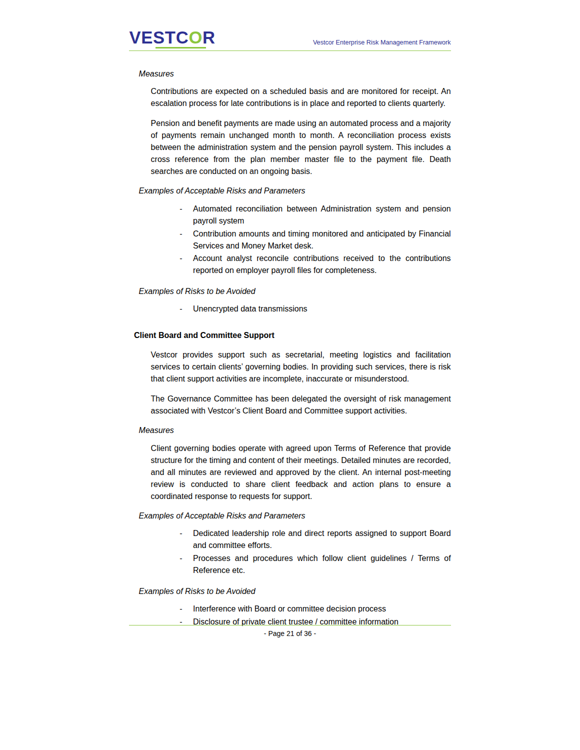VESTCOR
Vestcor Enterprise Risk Management Framework
Measures
Contributions are expected on a scheduled basis and are monitored for receipt. An escalation process for late contributions is in place and reported to clients quarterly.
Pension and benefit payments are made using an automated process and a majority of payments remain unchanged month to month. A reconciliation process exists between the administration system and the pension payroll system. This includes a cross reference from the plan member master file to the payment file. Death searches are conducted on an ongoing basis.
Examples of Acceptable Risks and Parameters
Automated reconciliation between Administration system and pension payroll system
Contribution amounts and timing monitored and anticipated by Financial Services and Money Market desk.
Account analyst reconcile contributions received to the contributions reported on employer payroll files for completeness.
Examples of Risks to be Avoided
Unencrypted data transmissions
Client Board and Committee Support
Vestcor provides support such as secretarial, meeting logistics and facilitation services to certain clients’ governing bodies. In providing such services, there is risk that client support activities are incomplete, inaccurate or misunderstood.
The Governance Committee has been delegated the oversight of risk management associated with Vestcor’s Client Board and Committee support activities.
Measures
Client governing bodies operate with agreed upon Terms of Reference that provide structure for the timing and content of their meetings. Detailed minutes are recorded, and all minutes are reviewed and approved by the client. An internal post-meeting review is conducted to share client feedback and action plans to ensure a coordinated response to requests for support.
Examples of Acceptable Risks and Parameters
Dedicated leadership role and direct reports assigned to support Board and committee efforts.
Processes and procedures which follow client guidelines / Terms of Reference etc.
Examples of Risks to be Avoided
Interference with Board or committee decision process
Disclosure of private client trustee / committee information
- Page 21 of 36 -